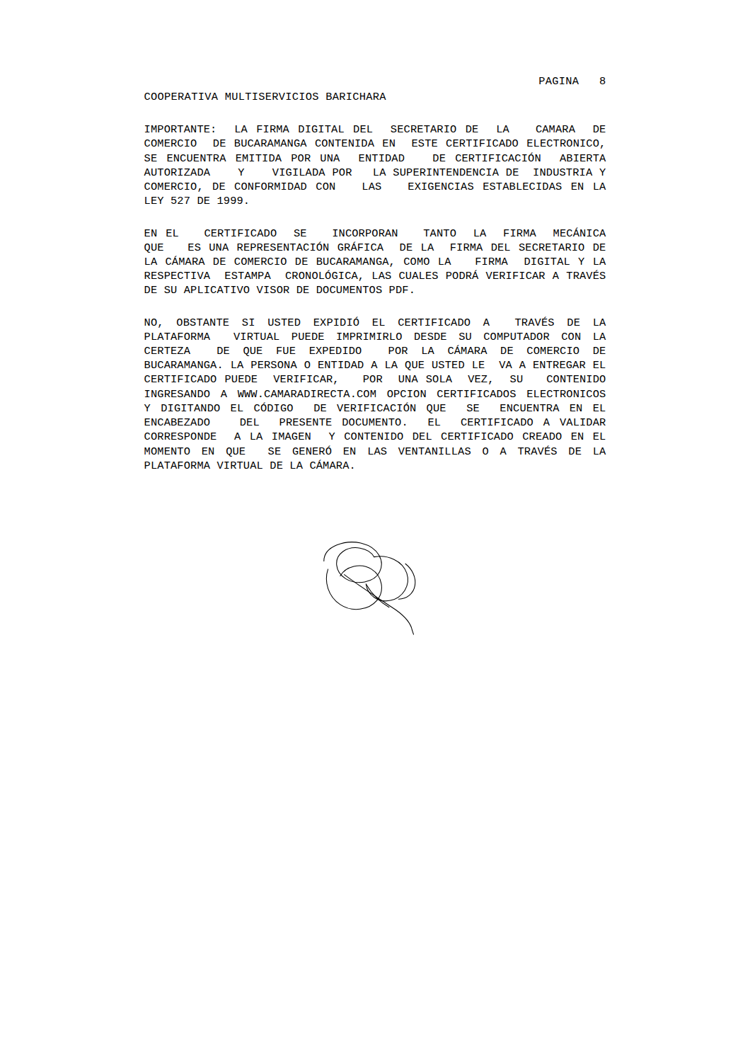PAGINA 8
COOPERATIVA MULTISERVICIOS BARICHARA
IMPORTANTE: LA FIRMA DIGITAL DEL SECRETARIO DE LA CAMARA DE COMERCIO DE BUCARAMANGA CONTENIDA EN ESTE CERTIFICADO ELECTRONICO, SE ENCUENTRA EMITIDA POR UNA ENTIDAD DE CERTIFICACIÓN ABIERTA AUTORIZADA Y VIGILADA POR LA SUPERINTENDENCIA DE INDUSTRIA Y COMERCIO, DE CONFORMIDAD CON LAS EXIGENCIAS ESTABLECIDAS EN LA LEY 527 DE 1999.
EN EL CERTIFICADO SE INCORPORAN TANTO LA FIRMA MECÁNICA QUE ES UNA REPRESENTACIÓN GRÁFICA DE LA FIRMA DEL SECRETARIO DE LA CÁMARA DE COMERCIO DE BUCARAMANGA, COMO LA FIRMA DIGITAL Y LA RESPECTIVA ESTAMPA CRONOLÓGICA, LAS CUALES PODRÁ VERIFICAR A TRAVÉS DE SU APLICATIVO VISOR DE DOCUMENTOS PDF.
NO, OBSTANTE SI USTED EXPIDIÓ EL CERTIFICADO A TRAVÉS DE LA PLATAFORMA VIRTUAL PUEDE IMPRIMIRLO DESDE SU COMPUTADOR CON LA CERTEZA DE QUE FUE EXPEDIDO POR LA CÁMARA DE COMERCIO DE BUCARAMANGA. LA PERSONA O ENTIDAD A LA QUE USTED LE VA A ENTREGAR EL CERTIFICADO PUEDE VERIFICAR, POR UNA SOLA VEZ, SU CONTENIDO INGRESANDO A WWW.CAMARADIRECTA.COM OPCION CERTIFICADOS ELECTRONICOS Y DIGITANDO EL CÓDIGO DE VERIFICACIÓN QUE SE ENCUENTRA EN EL ENCABEZADO DEL PRESENTE DOCUMENTO. EL CERTIFICADO A VALIDAR CORRESPONDE A LA IMAGEN Y CONTENIDO DEL CERTIFICADO CREADO EN EL MOMENTO EN QUE SE GENERÓ EN LAS VENTANILLAS O A TRAVÉS DE LA PLATAFORMA VIRTUAL DE LA CÁMARA.